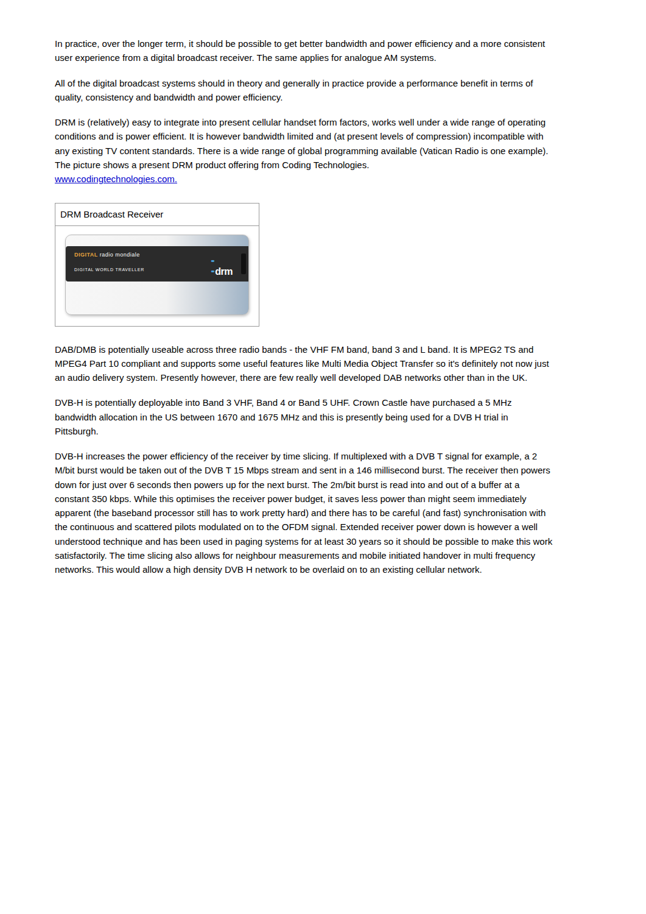In practice, over the longer term, it should be possible to get better bandwidth and power efficiency and a more consistent user experience from a digital broadcast receiver. The same applies for analogue AM systems.
All of the digital broadcast systems should in theory and generally in practice provide a performance benefit in terms of quality, consistency and bandwidth and power efficiency.
DRM is (relatively) easy to integrate into present cellular handset form factors, works well under a wide range of operating conditions and is power efficient. It is however bandwidth limited and (at present levels of compression) incompatible with any existing TV content standards. There is a wide range of global programming available (Vatican Radio is one example). The picture shows a present DRM product offering from Coding Technologies.
www.codingtechnologies.com.
DRM Broadcast Receiver
DIGITAL radio mondiale
DIGITAL WORLD TRAVELLER
••
••drm
DAB/DMB is potentially useable across three radio bands - the VHF FM band, band 3 and L band. It is MPEG2 TS and MPEG4 Part 10 compliant and supports some useful features like Multi Media Object Transfer so it's definitely not now just an audio delivery system. Presently however, there are few really well developed DAB networks other than in the UK.
DVB-H is potentially deployable into Band 3 VHF, Band 4 or Band 5 UHF. Crown Castle have purchased a 5 MHz bandwidth allocation in the US between 1670 and 1675 MHz and this is presently being used for a DVB H trial in Pittsburgh.
DVB-H increases the power efficiency of the receiver by time slicing. If multiplexed with a DVB T signal for example, a 2 M/bit burst would be taken out of the DVB T 15 Mbps stream and sent in a 146 millisecond burst. The receiver then powers down for just over 6 seconds then powers up for the next burst. The 2m/bit burst is read into and out of a buffer at a constant 350 kbps. While this optimises the receiver power budget, it saves less power than might seem immediately apparent (the baseband processor still has to work pretty hard) and there has to be careful (and fast) synchronisation with the continuous and scattered pilots modulated on to the OFDM signal. Extended receiver power down is however a well understood technique and has been used in paging systems for at least 30 years so it should be possible to make this work satisfactorily. The time slicing also allows for neighbour measurements and mobile initiated handover in multi frequency networks. This would allow a high density DVB H network to be overlaid on to an existing cellular network.